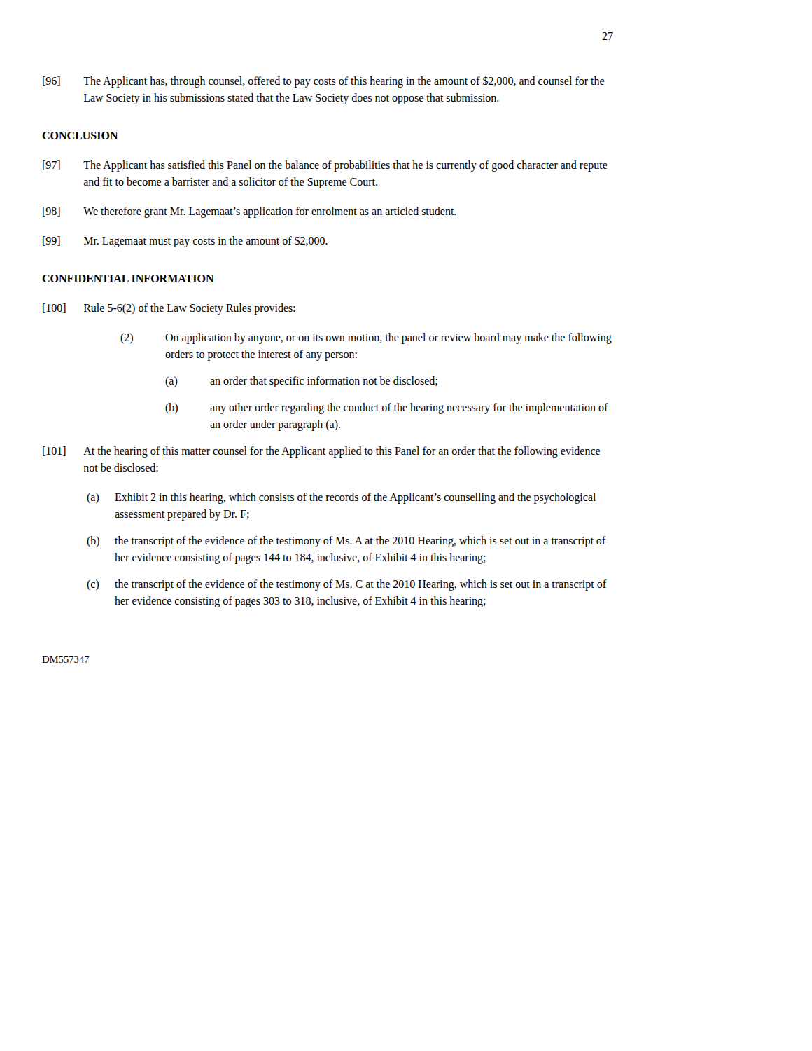27
[96]
The Applicant has, through counsel, offered to pay costs of this hearing in the amount of $2,000, and counsel for the Law Society in his submissions stated that the Law Society does not oppose that submission.
Conclusion
[97]
The Applicant has satisfied this Panel on the balance of probabilities that he is currently of good character and repute and fit to become a barrister and a solicitor of the Supreme Court.
[98]
We therefore grant Mr. Lagemaat’s application for enrolment as an articled student.
[99]
Mr. Lagemaat must pay costs in the amount of $2,000.
Confidential Information
[100]
Rule 5-6(2) of the Law Society Rules provides:
(2)
On application by anyone, or on its own motion, the panel or review board may make the following orders to protect the interest of any person:
(a)
an order that specific information not be disclosed;
(b)
any other order regarding the conduct of the hearing necessary for the implementation of an order under paragraph (a).
[101]
At the hearing of this matter counsel for the Applicant applied to this Panel for an order that the following evidence not be disclosed:
(a)
Exhibit 2 in this hearing, which consists of the records of the Applicant’s counselling and the psychological assessment prepared by Dr. F;
(b)
the transcript of the evidence of the testimony of Ms. A at the 2010 Hearing, which is set out in a transcript of her evidence consisting of pages 144 to 184, inclusive, of Exhibit 4 in this hearing;
(c)
the transcript of the evidence of the testimony of Ms. C at the 2010 Hearing, which is set out in a transcript of her evidence consisting of pages 303 to 318, inclusive, of Exhibit 4 in this hearing;
DM557347